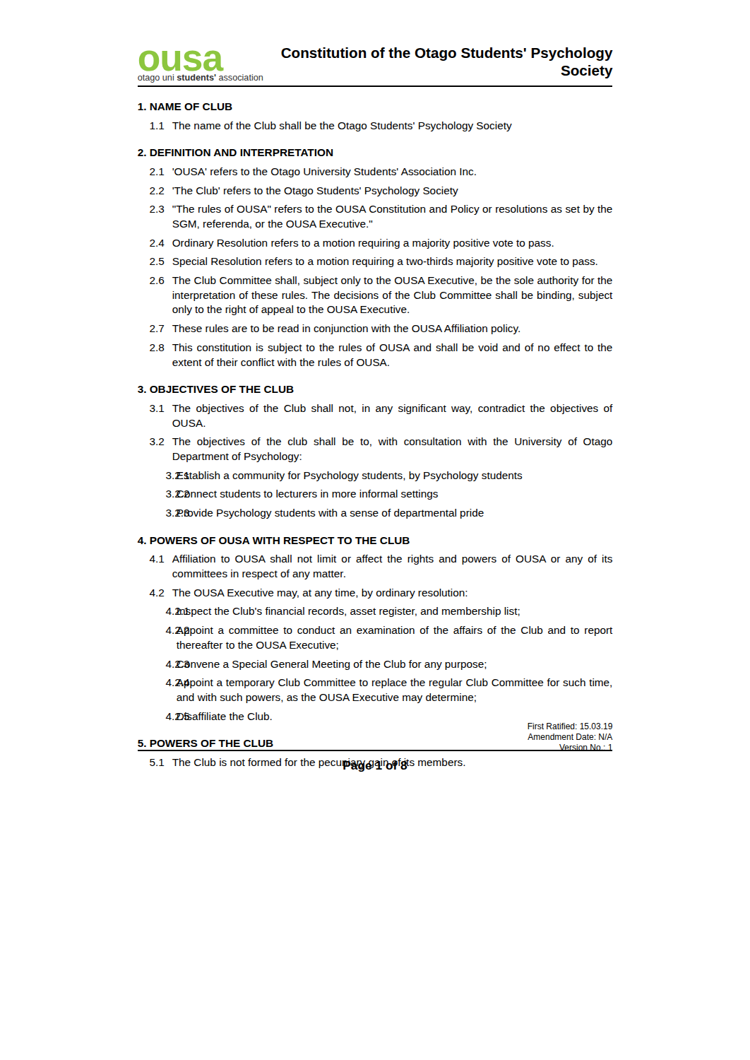ousa otago uni students' association
Constitution of the Otago Students' Psychology Society
1. NAME OF CLUB
1.1 The name of the Club shall be the Otago Students' Psychology Society
2. DEFINITION AND INTERPRETATION
2.1'OUSA' refers to the Otago University Students' Association Inc.
2.2'The Club' refers to the Otago Students' Psychology Society
2.3"The rules of OUSA" refers to the OUSA Constitution and Policy or resolutions as set by the SGM, referenda, or the OUSA Executive."
2.4 Ordinary Resolution refers to a motion requiring a majority positive vote to pass.
2.5 Special Resolution refers to a motion requiring a two-thirds majority positive vote to pass.
2.6 The Club Committee shall, subject only to the OUSA Executive, be the sole authority for the interpretation of these rules. The decisions of the Club Committee shall be binding, subject only to the right of appeal to the OUSA Executive.
2.7 These rules are to be read in conjunction with the OUSA Affiliation policy.
2.8 This constitution is subject to the rules of OUSA and shall be void and of no effect to the extent of their conflict with the rules of OUSA.
3. OBJECTIVES OF THE CLUB
3.1 The objectives of the Club shall not, in any significant way, contradict the objectives of OUSA.
3.2 The objectives of the club shall be to, with consultation with the University of Otago Department of Psychology:
3.2.1 Establish a community for Psychology students, by Psychology students
3.2.2 Connect students to lecturers in more informal settings
3.2.3 Provide Psychology students with a sense of departmental pride
4. POWERS OF OUSA WITH RESPECT TO THE CLUB
4.1 Affiliation to OUSA shall not limit or affect the rights and powers of OUSA or any of its committees in respect of any matter.
4.2 The OUSA Executive may, at any time, by ordinary resolution:
4.2.1 Inspect the Club's financial records, asset register, and membership list;
4.2.2 Appoint a committee to conduct an examination of the affairs of the Club and to report thereafter to the OUSA Executive;
4.2.3 Convene a Special General Meeting of the Club for any purpose;
4.2.4 Appoint a temporary Club Committee to replace the regular Club Committee for such time, and with such powers, as the OUSA Executive may determine;
4.2.5 Disaffiliate the Club.
5. POWERS OF THE CLUB
5.1 The Club is not formed for the pecuniary gain of its members.
First Ratified: 15.03.19
Amendment Date: N/A
Version No.: 1
Page 1 of 8